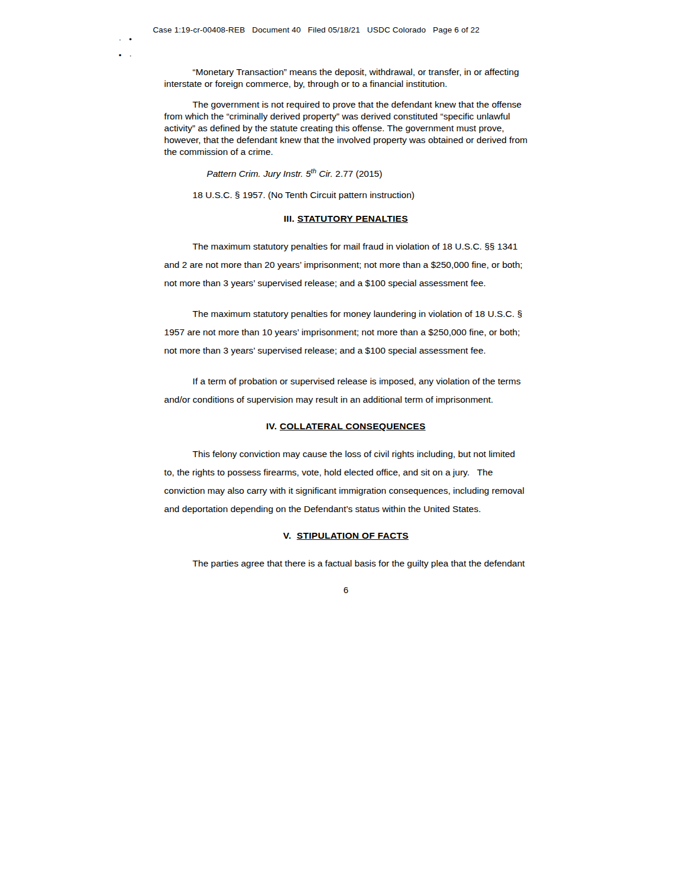Case 1:19-cr-00408-REB Document 40 Filed 05/18/21 USDC Colorado Page 6 of 22
· •
• ·
“Monetary Transaction” means the deposit, withdrawal, or transfer, in or affecting interstate or foreign commerce, by, through or to a financial institution.
The government is not required to prove that the defendant knew that the offense from which the “criminally derived property” was derived constituted “specific unlawful activity” as defined by the statute creating this offense. The government must prove, however, that the defendant knew that the involved property was obtained or derived from the commission of a crime.
Pattern Crim. Jury Instr. 5th Cir. 2.77 (2015)
18 U.S.C. § 1957. (No Tenth Circuit pattern instruction)
III. STATUTORY PENALTIES
The maximum statutory penalties for mail fraud in violation of 18 U.S.C. §§ 1341 and 2 are not more than 20 years’ imprisonment; not more than a $250,000 fine, or both; not more than 3 years’ supervised release; and a $100 special assessment fee.
The maximum statutory penalties for money laundering in violation of 18 U.S.C. § 1957 are not more than 10 years’ imprisonment; not more than a $250,000 fine, or both; not more than 3 years’ supervised release; and a $100 special assessment fee.
If a term of probation or supervised release is imposed, any violation of the terms and/or conditions of supervision may result in an additional term of imprisonment.
IV. COLLATERAL CONSEQUENCES
This felony conviction may cause the loss of civil rights including, but not limited to, the rights to possess firearms, vote, hold elected office, and sit on a jury. The conviction may also carry with it significant immigration consequences, including removal and deportation depending on the Defendant’s status within the United States.
V. STIPULATION OF FACTS
The parties agree that there is a factual basis for the guilty plea that the defendant
6